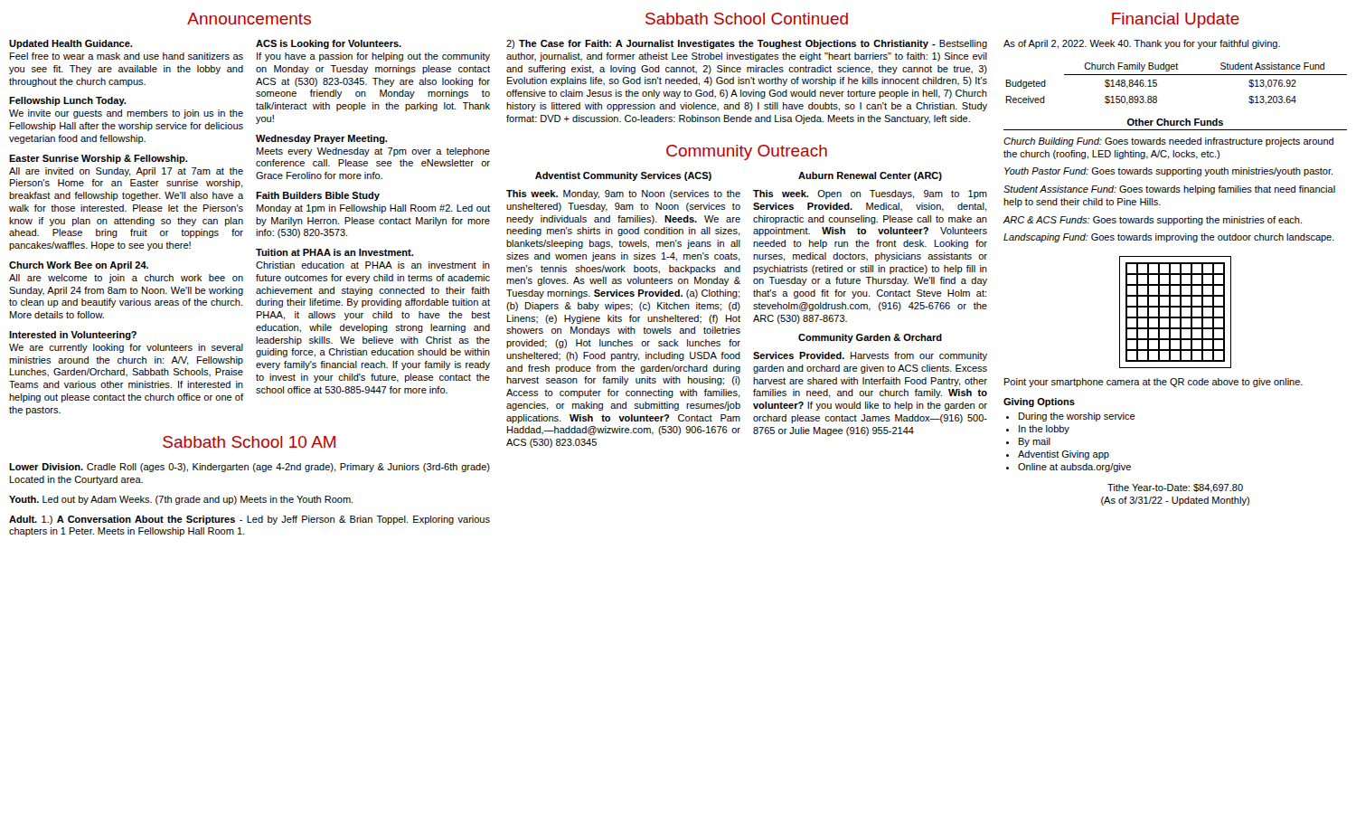Announcements
Updated Health Guidance.
Feel free to wear a mask and use hand sanitizers as you see fit. They are available in the lobby and throughout the church campus.
Fellowship Lunch Today.
We invite our guests and members to join us in the Fellowship Hall after the worship service for delicious vegetarian food and fellowship.
Easter Sunrise Worship & Fellowship.
All are invited on Sunday, April 17 at 7am at the Pierson's Home for an Easter sunrise worship, breakfast and fellowship together. We'll also have a walk for those interested. Please let the Pierson's know if you plan on attending so they can plan ahead. Please bring fruit or toppings for pancakes/waffles. Hope to see you there!
Church Work Bee on April 24.
All are welcome to join a church work bee on Sunday, April 24 from 8am to Noon. We'll be working to clean up and beautify various areas of the church. More details to follow.
Interested in Volunteering?
We are currently looking for volunteers in several ministries around the church in: A/V, Fellowship Lunches, Garden/Orchard, Sabbath Schools, Praise Teams and various other ministries. If interested in helping out please contact the church office or one of the pastors.
ACS is Looking for Volunteers.
If you have a passion for helping out the community on Monday or Tuesday mornings please contact ACS at (530) 823-0345. They are also looking for someone friendly on Monday mornings to talk/interact with people in the parking lot. Thank you!
Wednesday Prayer Meeting.
Meets every Wednesday at 7pm over a telephone conference call. Please see the eNewsletter or Grace Ferolino for more info.
Faith Builders Bible Study
Monday at 1pm in Fellowship Hall Room #2. Led out by Marilyn Herron. Please contact Marilyn for more info: (530) 820-3573.
Tuition at PHAA is an Investment.
Christian education at PHAA is an investment in future outcomes for every child in terms of academic achievement and staying connected to their faith during their lifetime. By providing affordable tuition at PHAA, it allows your child to have the best education, while developing strong learning and leadership skills. We believe with Christ as the guiding force, a Christian education should be within every family's financial reach. If your family is ready to invest in your child's future, please contact the school office at 530-885-9447 for more info.
Sabbath School 10 AM
Lower Division. Cradle Roll (ages 0-3), Kindergarten (age 4-2nd grade), Primary & Juniors (3rd-6th grade) Located in the Courtyard area.
Youth. Led out by Adam Weeks. (7th grade and up) Meets in the Youth Room.
Adult. 1.) A Conversation About the Scriptures - Led by Jeff Pierson & Brian Toppel. Exploring various chapters in 1 Peter. Meets in Fellowship Hall Room 1.
Sabbath School Continued
2) The Case for Faith: A Journalist Investigates the Toughest Objections to Christianity - Bestselling author, journalist, and former atheist Lee Strobel investigates the eight "heart barriers" to faith: 1) Since evil and suffering exist, a loving God cannot, 2) Since miracles contradict science, they cannot be true, 3) Evolution explains life, so God isn't needed, 4) God isn't worthy of worship if he kills innocent children, 5) It's offensive to claim Jesus is the only way to God, 6) A loving God would never torture people in hell, 7) Church history is littered with oppression and violence, and 8) I still have doubts, so I can't be a Christian. Study format: DVD + discussion. Co-leaders: Robinson Bende and Lisa Ojeda. Meets in the Sanctuary, left side.
Community Outreach
Adventist Community Services (ACS)
This week. Monday, 9am to Noon (services to the unsheltered) Tuesday, 9am to Noon (services to needy individuals and families). Needs. We are needing men's shirts in good condition in all sizes, blankets/sleeping bags, towels, men's jeans in all sizes and women jeans in sizes 1-4, men's coats, men's tennis shoes/work boots, backpacks and men's gloves. As well as volunteers on Monday & Tuesday mornings. Services Provided. (a) Clothing; (b) Diapers & baby wipes; (c) Kitchen items; (d) Linens; (e) Hygiene kits for unsheltered; (f) Hot showers on Mondays with towels and toiletries provided; (g) Hot lunches or sack lunches for unsheltered; (h) Food pantry, including USDA food and fresh produce from the garden/orchard during harvest season for family units with housing; (i) Access to computer for connecting with families, agencies, or making and submitting resumes/job applications. Wish to volunteer? Contact Pam Haddad,—haddad@wizwire.com, (530) 906-1676 or ACS (530) 823.0345
Auburn Renewal Center (ARC)
This week. Open on Tuesdays, 9am to 1pm Services Provided. Medical, vision, dental, chiropractic and counseling. Please call to make an appointment. Wish to volunteer? Volunteers needed to help run the front desk. Looking for nurses, medical doctors, physicians assistants or psychiatrists (retired or still in practice) to help fill in on Tuesday or a future Thursday. We'll find a day that's a good fit for you. Contact Steve Holm at: steveholm@goldrush.com, (916) 425-6766 or the ARC (530) 887-8673.
Community Garden & Orchard
Services Provided. Harvests from our community garden and orchard are given to ACS clients. Excess harvest are shared with Interfaith Food Pantry, other families in need, and our church family. Wish to volunteer? If you would like to help in the garden or orchard please contact James Maddox—(916) 500-8765 or Julie Magee (916) 955-2144
Financial Update
As of April 2, 2022. Week 40. Thank you for your faithful giving.
| | Church Family Budget | Student Assistance Fund |
| --- | --- | --- |
| Budgeted | $148,846.15 | $13,076.92 |
| Received | $150,893.88 | $13,203.64 |
Other Church Funds
Church Building Fund: Goes towards needed infrastructure projects around the church (roofing, LED lighting, A/C, locks, etc.)
Youth Pastor Fund: Goes towards supporting youth ministries/youth pastor.
Student Assistance Fund: Goes towards helping families that need financial help to send their child to Pine Hills.
ARC & ACS Funds: Goes towards supporting the ministries of each.
Landscaping Fund: Goes towards improving the outdoor church landscape.
Point your smartphone camera at the QR code above to give online.
Giving Options
During the worship service
In the lobby
By mail
Adventist Giving app
Online at aubsda.org/give
Tithe Year-to-Date: $84,697.80
(As of 3/31/22 - Updated Monthly)